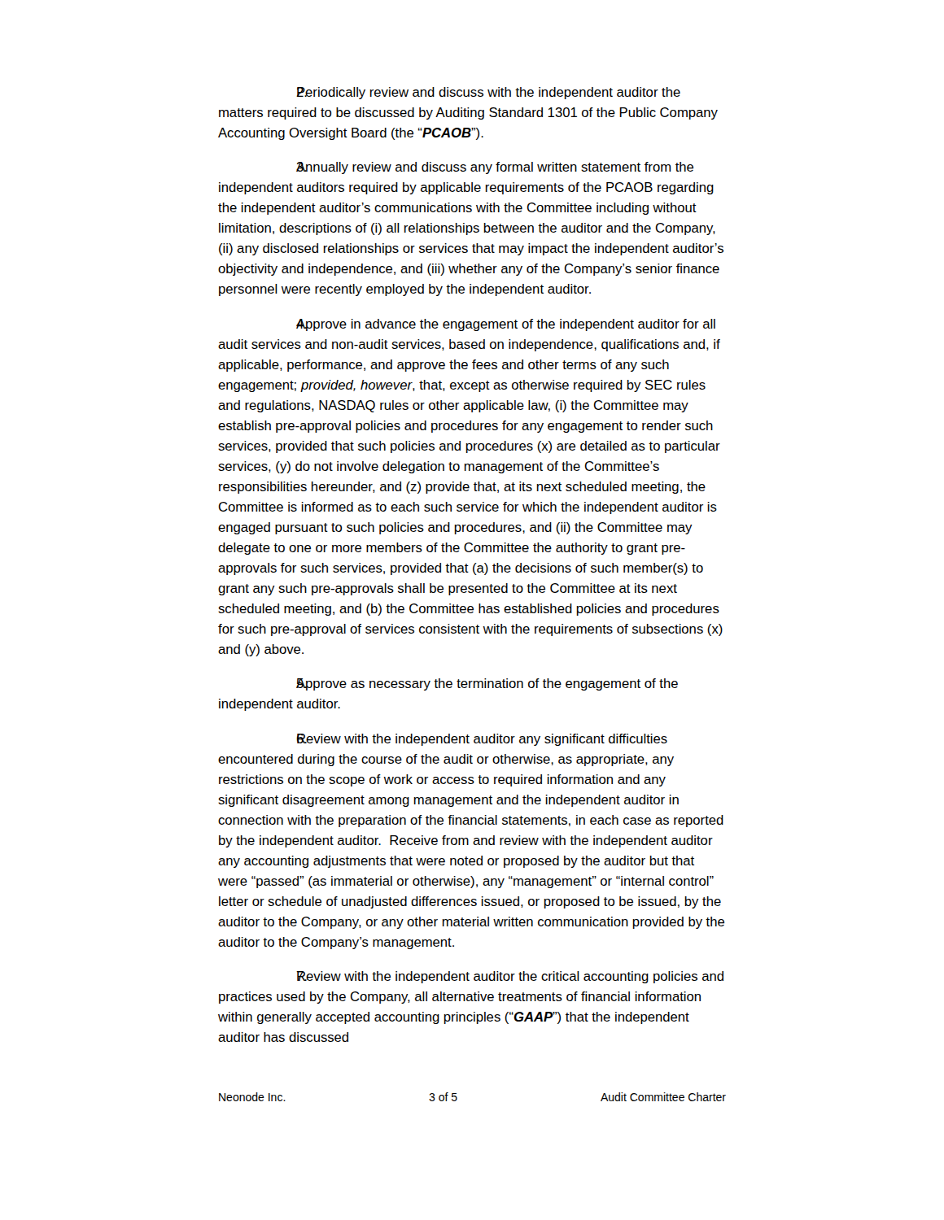2. Periodically review and discuss with the independent auditor the matters required to be discussed by Auditing Standard 1301 of the Public Company Accounting Oversight Board (the “PCAOB”).
3. Annually review and discuss any formal written statement from the independent auditors required by applicable requirements of the PCAOB regarding the independent auditor’s communications with the Committee including without limitation, descriptions of (i) all relationships between the auditor and the Company, (ii) any disclosed relationships or services that may impact the independent auditor’s objectivity and independence, and (iii) whether any of the Company’s senior finance personnel were recently employed by the independent auditor.
4. Approve in advance the engagement of the independent auditor for all audit services and non-audit services, based on independence, qualifications and, if applicable, performance, and approve the fees and other terms of any such engagement; provided, however, that, except as otherwise required by SEC rules and regulations, NASDAQ rules or other applicable law, (i) the Committee may establish pre-approval policies and procedures for any engagement to render such services, provided that such policies and procedures (x) are detailed as to particular services, (y) do not involve delegation to management of the Committee’s responsibilities hereunder, and (z) provide that, at its next scheduled meeting, the Committee is informed as to each such service for which the independent auditor is engaged pursuant to such policies and procedures, and (ii) the Committee may delegate to one or more members of the Committee the authority to grant pre-approvals for such services, provided that (a) the decisions of such member(s) to grant any such pre-approvals shall be presented to the Committee at its next scheduled meeting, and (b) the Committee has established policies and procedures for such pre-approval of services consistent with the requirements of subsections (x) and (y) above.
5. Approve as necessary the termination of the engagement of the independent auditor.
6. Review with the independent auditor any significant difficulties encountered during the course of the audit or otherwise, as appropriate, any restrictions on the scope of work or access to required information and any significant disagreement among management and the independent auditor in connection with the preparation of the financial statements, in each case as reported by the independent auditor. Receive from and review with the independent auditor any accounting adjustments that were noted or proposed by the auditor but that were “passed” (as immaterial or otherwise), any “management” or “internal control” letter or schedule of unadjusted differences issued, or proposed to be issued, by the auditor to the Company, or any other material written communication provided by the auditor to the Company’s management.
7. Review with the independent auditor the critical accounting policies and practices used by the Company, all alternative treatments of financial information within generally accepted accounting principles (“GAAP”) that the independent auditor has discussed
Neonode Inc.
3 of 5
Audit Committee Charter